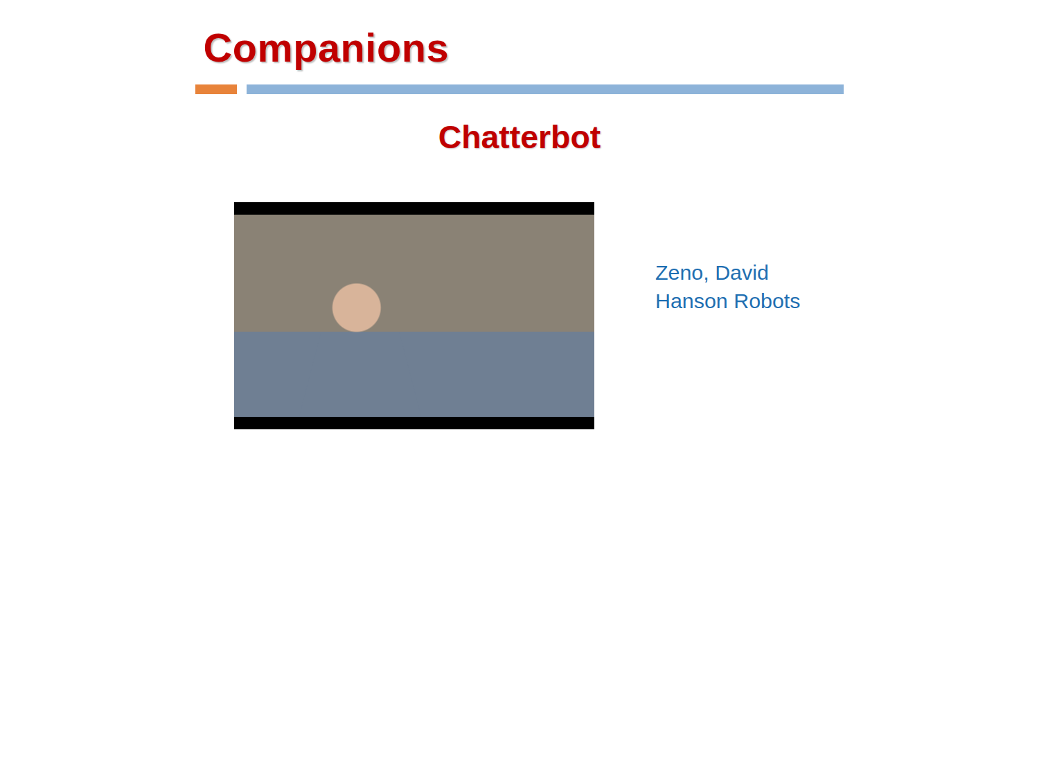Companions
Chatterbot
Zeno, David Hanson Robots